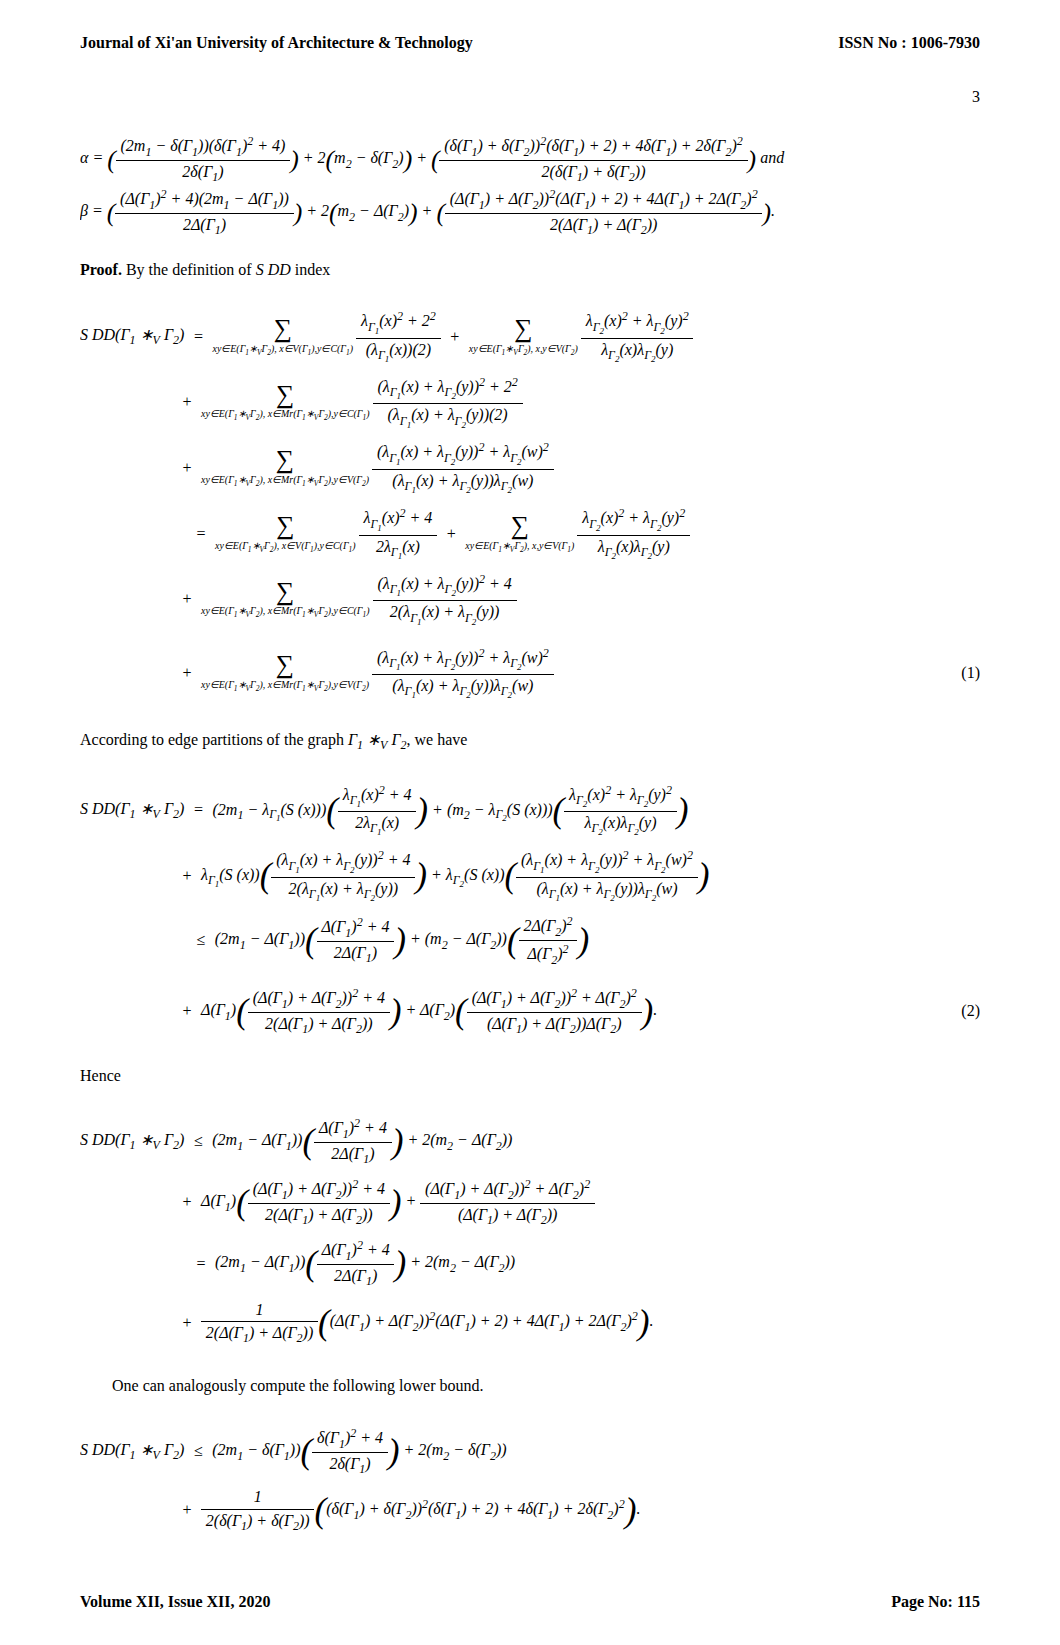Journal of Xi'an University of Architecture & Technology
ISSN No : 1006-7930
3
α = ((2m1 − δ(Γ1))(δ(Γ1)2 + 4) 2δ(Γ1)) + 2(m2 − δ(Γ2)) + ((δ(Γ1) + δ(Γ2))2(δ(Γ1) + 2) + 4δ(Γ1) + 2δ(Γ2)22(δ(Γ1) + δ(Γ2))) and
β = ((Δ(Γ1)2 + 4)(2m1 − Δ(Γ1)) 2Δ(Γ1)) + 2(m2 − Δ(Γ2)) + ((Δ(Γ1) + Δ(Γ2))2(Δ(Γ1) + 2) + 4Δ(Γ1) + 2Δ(Γ2)22(Δ(Γ1) + Δ(Γ2))).
Proof. By the definition of S DD index
S DD(Γ1 ∗V Γ2) = ∑xy∈E(Γ1∗VΓ2), x∈V(Γ1),y∈C(Γ1) λΓ1(x)2 + 22(λΓ1(x))(2) + ∑xy∈E(Γ1∗VΓ2), x,y∈V(Γ2) λΓ2(x)2 + λΓ2(y)2 λΓ2(x)λΓ2(y)
+ ∑xy∈E(Γ1∗VΓ2), x∈Mr(Γ1∗VΓ2),y∈C(Γ1) (λΓ1(x) + λΓ2(y))2 + 22(λΓ1(x) + λΓ2(y))(2)
+ ∑xy∈E(Γ1∗VΓ2), x∈Mr(Γ1∗VΓ2),y∈V(Γ2) (λΓ1(x) + λΓ2(y))2 + λΓ2(w)2(λΓ1(x) + λΓ2(y))λΓ2(w)
S DD(Γ1 ∗V Γ2) = ∑xy∈E(Γ1∗VΓ2), x∈V(Γ1),y∈C(Γ1) λΓ1(x)2 + 42λΓ1(x) + ∑xy∈E(Γ1∗VΓ2), x,y∈V(Γ1) λΓ2(x)2 + λΓ2(y)2 λΓ2(x)λΓ2(y)
+ ∑xy∈E(Γ1∗VΓ2), x∈Mr(Γ1∗VΓ2),y∈C(Γ1) (λΓ1(x) + λΓ2(y))2 + 42(λΓ1(x) + λΓ2(y))
+ ∑xy∈E(Γ1∗VΓ2), x∈Mr(Γ1∗VΓ2),y∈V(Γ2) (λΓ1(x) + λΓ2(y))2 + λΓ2(w)2(λΓ1(x) + λΓ2(y))λΓ2(w)
(1)
According to edge partitions of the graph Γ1 ∗V Γ2, we have
S DD(Γ1 ∗V Γ2) = (2m1 − λΓ1(S (x)))(λΓ1(x)2 + 42λΓ1(x)) + (m2 − λΓ2(S (x)))(λΓ2(x)2 + λΓ2(y)2 λΓ2(x)λΓ2(y))
+ λΓ1(S (x))((λΓ1(x) + λΓ2(y))2 + 42(λΓ1(x) + λΓ2(y))) + λΓ2(S (x))((λΓ1(x) + λΓ2(y))2 + λΓ2(w)2(λΓ1(x) + λΓ2(y))λΓ2(w))
S DD(Γ1 ∗V Γ2) ≤ (2m1 − Δ(Γ1))(Δ(Γ1)2 + 42Δ(Γ1)) + (m2 − Δ(Γ2))(2Δ(Γ2)2 Δ(Γ2)2)
+ Δ(Γ1)((Δ(Γ1) + Δ(Γ2))2 + 42(Δ(Γ1) + Δ(Γ2))) + Δ(Γ2)((Δ(Γ1) + Δ(Γ2))2 + Δ(Γ2)2(Δ(Γ1) + Δ(Γ2))Δ(Γ2)).
(2)
Hence
S DD(Γ1 ∗V Γ2) ≤ (2m1 − Δ(Γ1))(Δ(Γ1)2 + 42Δ(Γ1)) + 2(m2 − Δ(Γ2))
+ Δ(Γ1)((Δ(Γ1) + Δ(Γ2))2 + 42(Δ(Γ1) + Δ(Γ2))) + (Δ(Γ1) + Δ(Γ2))2 + Δ(Γ2)2(Δ(Γ1) + Δ(Γ2))
S DD(Γ1 ∗V Γ2) = (2m1 − Δ(Γ1))(Δ(Γ1)2 + 42Δ(Γ1)) + 2(m2 − Δ(Γ2))
+ 12(Δ(Γ1) + Δ(Γ2))((Δ(Γ1) + Δ(Γ2))2(Δ(Γ1) + 2) + 4Δ(Γ1) + 2Δ(Γ2)2).
One can analogously compute the following lower bound.
S DD(Γ1 ∗V Γ2) ≤ (2m1 − δ(Γ1))(δ(Γ1)2 + 42δ(Γ1)) + 2(m2 − δ(Γ2))
+ 12(δ(Γ1) + δ(Γ2))((δ(Γ1) + δ(Γ2))2(δ(Γ1) + 2) + 4δ(Γ1) + 2δ(Γ2)2).
Volume XII, Issue XII, 2020
Page No: 115